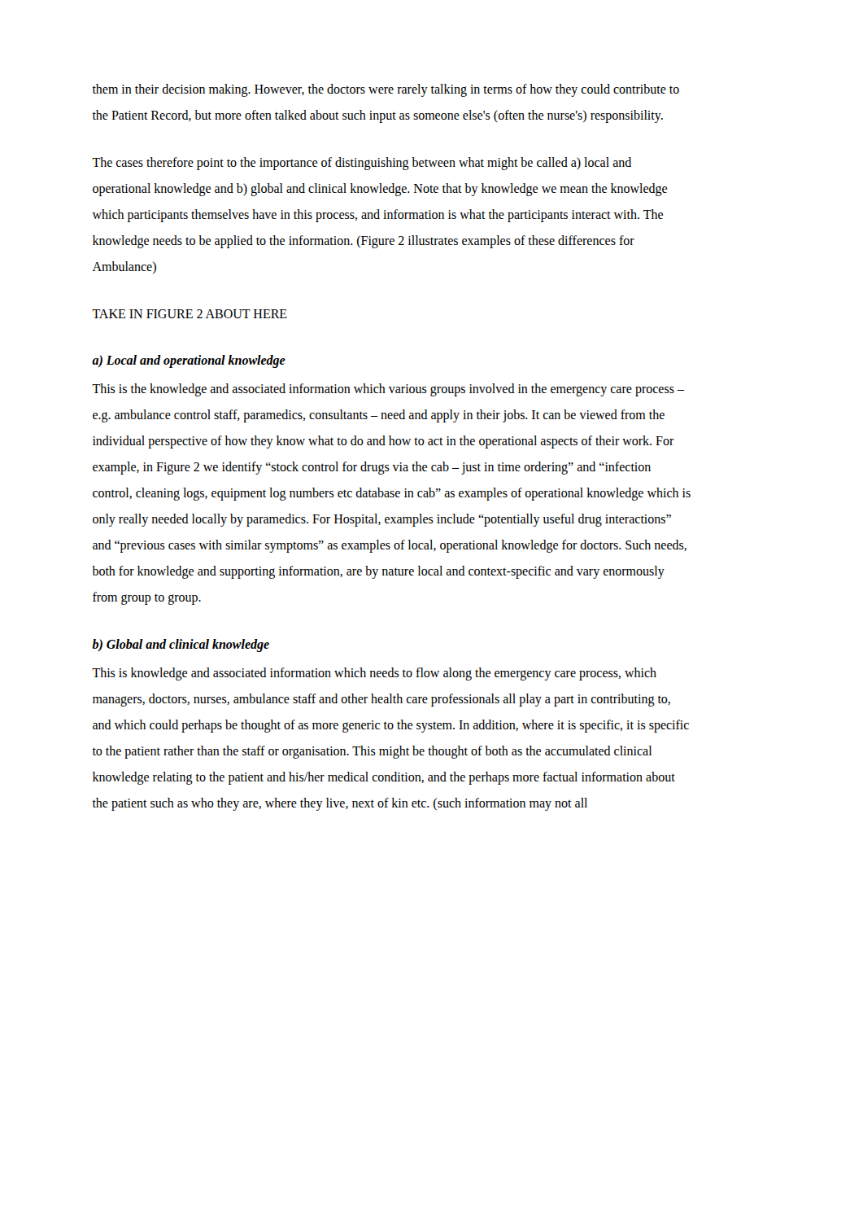them in their decision making. However, the doctors were rarely talking in terms of how they could contribute to the Patient Record, but more often talked about such input as someone else's (often the nurse's) responsibility.
The cases therefore point to the importance of distinguishing between what might be called a) local and operational knowledge and b) global and clinical knowledge. Note that by knowledge we mean the knowledge which participants themselves have in this process, and information is what the participants interact with. The knowledge needs to be applied to the information. (Figure 2 illustrates examples of these differences for Ambulance)
TAKE IN FIGURE 2 ABOUT HERE
a) Local and operational knowledge
This is the knowledge and associated information which various groups involved in the emergency care process – e.g. ambulance control staff, paramedics, consultants – need and apply in their jobs. It can be viewed from the individual perspective of how they know what to do and how to act in the operational aspects of their work. For example, in Figure 2 we identify “stock control for drugs via the cab – just in time ordering” and “infection control, cleaning logs, equipment log numbers etc database in cab” as examples of operational knowledge which is only really needed locally by paramedics. For Hospital, examples include “potentially useful drug interactions” and “previous cases with similar symptoms” as examples of local, operational knowledge for doctors. Such needs, both for knowledge and supporting information, are by nature local and context-specific and vary enormously from group to group.
b) Global and clinical knowledge
This is knowledge and associated information which needs to flow along the emergency care process, which managers, doctors, nurses, ambulance staff and other health care professionals all play a part in contributing to, and which could perhaps be thought of as more generic to the system. In addition, where it is specific, it is specific to the patient rather than the staff or organisation. This might be thought of both as the accumulated clinical knowledge relating to the patient and his/her medical condition, and the perhaps more factual information about the patient such as who they are, where they live, next of kin etc. (such information may not all